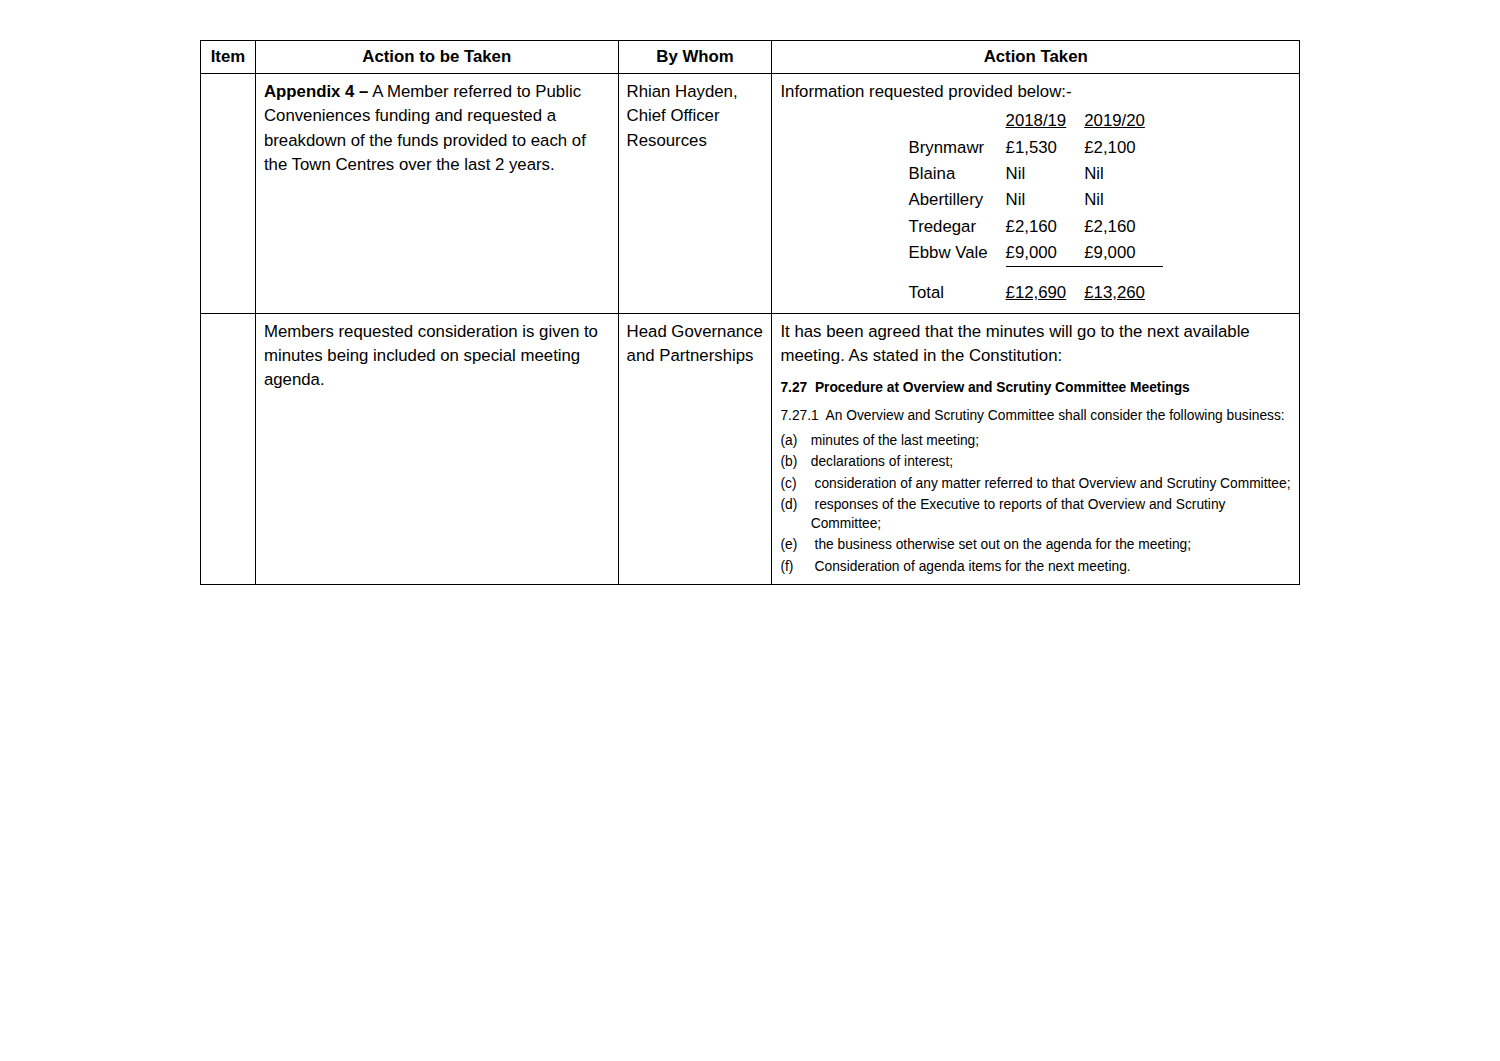| Item | Action to be Taken | By Whom | Action Taken |
| --- | --- | --- | --- |
| | Appendix 4 – A Member referred to Public Conveniences funding and requested a breakdown of the funds provided to each of the Town Centres over the last 2 years. | Rhian Hayden, Chief Officer Resources | Information requested provided below:- / / 2018/19 / 2019/20 / / Brynmawr / £1,530 / £2,100 / / Blaina / Nil / Nil / / Abertillery / Nil / Nil / / Tredegar / £2,160 / £2,160 / / Ebbw Vale / £9,000 / £9,000 / / Total / £12,690 / £13,260 / |
| | Members requested consideration is given to minutes being included on special meeting agenda. | Head Governance and Partnerships | It has been agreed that the minutes will go to the next available meeting. As stated in the Constitution: 7.27 Procedure at Overview and Scrutiny Committee Meetings 7.27.1 An Overview and Scrutiny Committee shall consider the following business: (a) minutes of the last meeting; (b) declarations of interest; (c) consideration of any matter referred to that Overview and Scrutiny Committee; (d) responses of the Executive to reports of that Overview and Scrutiny Committee; (e) the business otherwise set out on the agenda for the meeting; (f) Consideration of agenda items for the next meeting. |